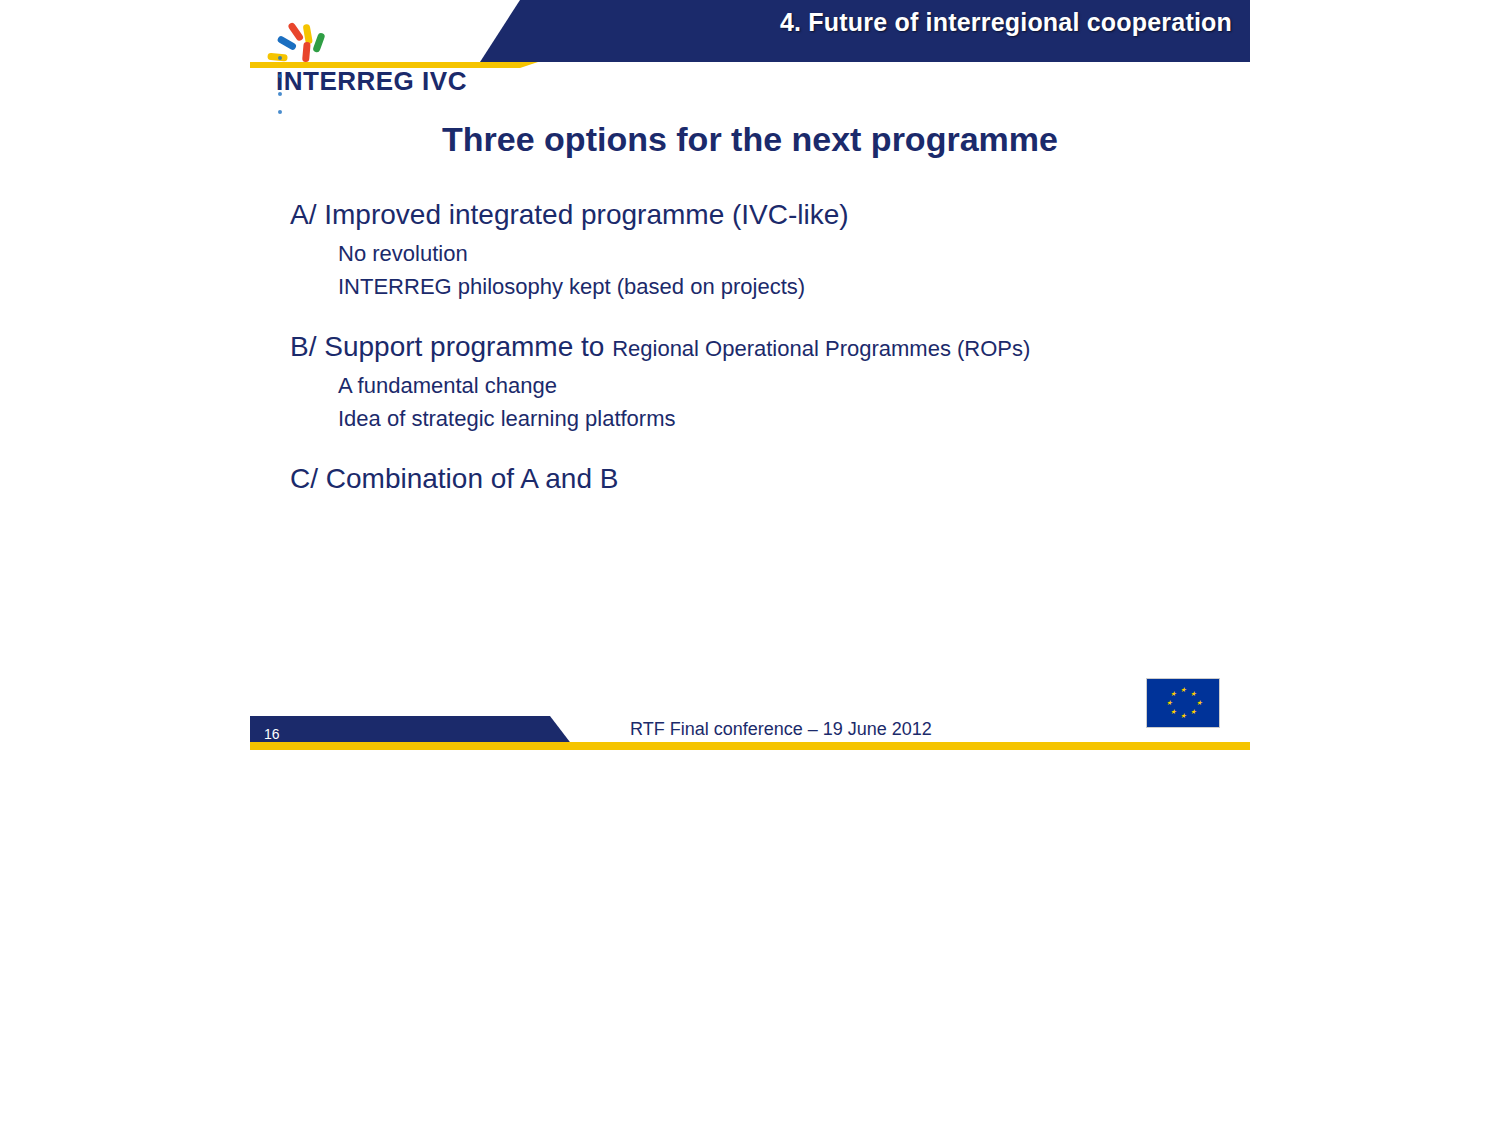4. Future of interregional cooperation
INTERREG IVC
Three options for the next programme
A/ Improved integrated programme (IVC-like)
No revolution
INTERREG philosophy kept (based on projects)
B/ Support programme to Regional Operational Programmes (ROPs)
A fundamental change
Idea of strategic learning platforms
C/ Combination of A and B
16
RTF Final conference – 19 June 2012
★ ★ ★ ★ ★ ★ ★ ★